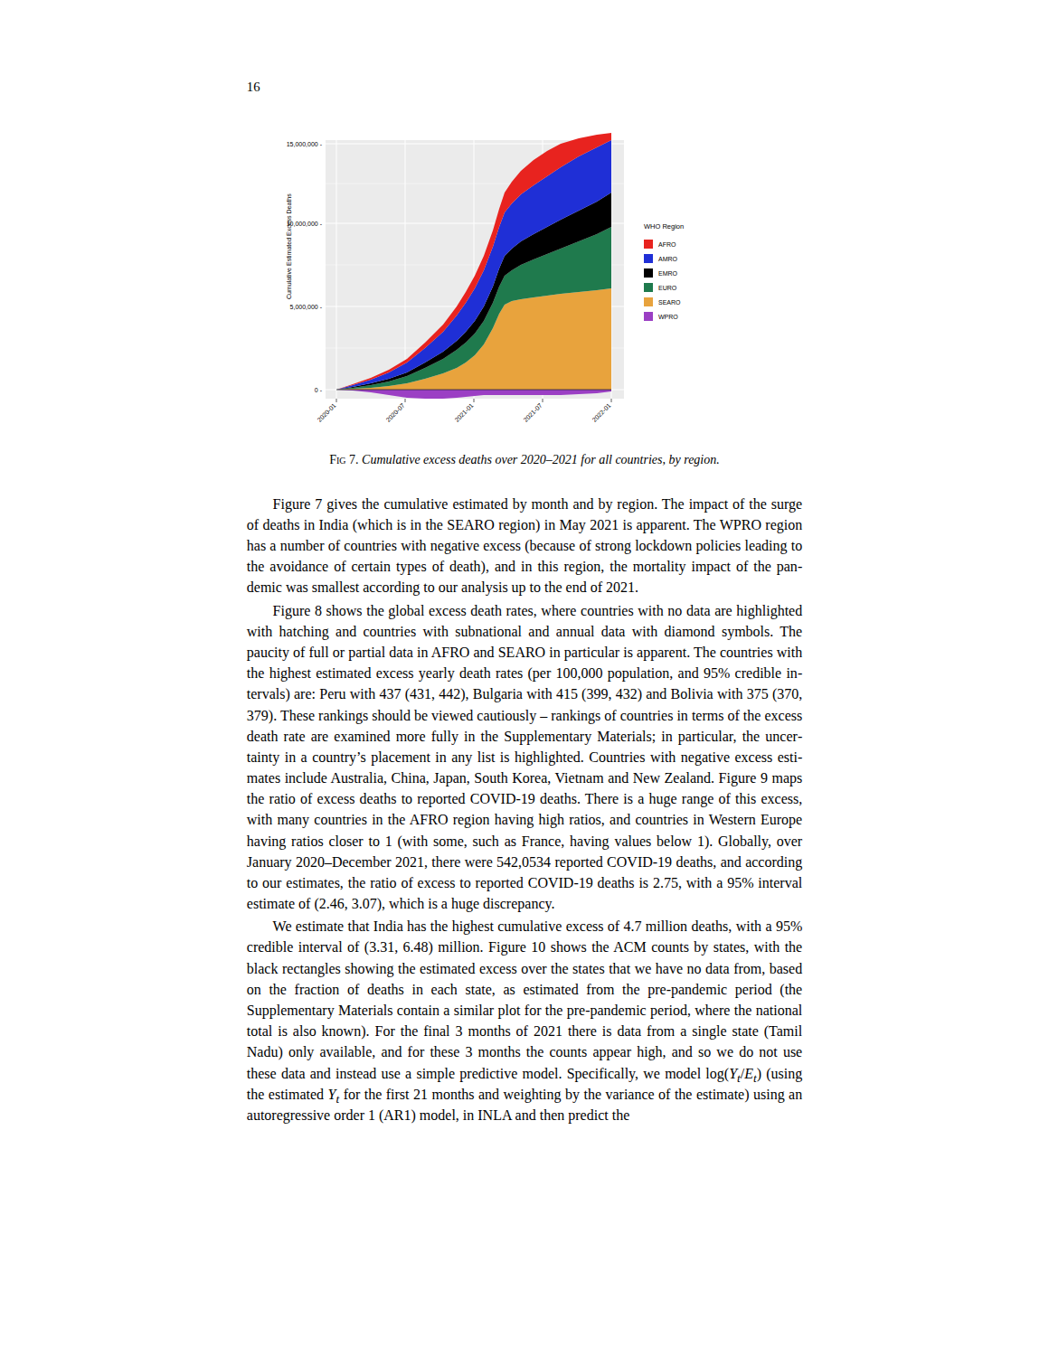16
Cumulative Estimated Excess Deaths 0 - 5,000,000 - 10,000,000 - 15,000,000 - 2020-01 2020-07 2021-01 2021-07 2022-01 WHO Region AFRO AMRO EMRO EURO SEARO WPRO
Fig 7. Cumulative excess deaths over 2020–2021 for all countries, by region.
Figure 7 gives the cumulative estimated by month and by region. The impact of the surge of deaths in India (which is in the SEARO region) in May 2021 is apparent. The WPRO region has a number of countries with negative excess (because of strong lockdown policies leading to the avoidance of certain types of death), and in this region, the mortality impact of the pandemic was smallest according to our analysis up to the end of 2021.
Figure 8 shows the global excess death rates, where countries with no data are highlighted with hatching and countries with subnational and annual data with diamond symbols. The paucity of full or partial data in AFRO and SEARO in particular is apparent. The countries with the highest estimated excess yearly death rates (per 100,000 population, and 95% credible intervals) are: Peru with 437 (431, 442), Bulgaria with 415 (399, 432) and Bolivia with 375 (370, 379). These rankings should be viewed cautiously – rankings of countries in terms of the excess death rate are examined more fully in the Supplementary Materials; in particular, the uncertainty in a country’s placement in any list is highlighted. Countries with negative excess estimates include Australia, China, Japan, South Korea, Vietnam and New Zealand. Figure 9 maps the ratio of excess deaths to reported COVID-19 deaths. There is a huge range of this excess, with many countries in the AFRO region having high ratios, and countries in Western Europe having ratios closer to 1 (with some, such as France, having values below 1). Globally, over January 2020–December 2021, there were 542,0534 reported COVID-19 deaths, and according to our estimates, the ratio of excess to reported COVID-19 deaths is 2.75, with a 95% interval estimate of (2.46, 3.07), which is a huge discrepancy.
We estimate that India has the highest cumulative excess of 4.7 million deaths, with a 95% credible interval of (3.31, 6.48) million. Figure 10 shows the ACM counts by states, with the black rectangles showing the estimated excess over the states that we have no data from, based on the fraction of deaths in each state, as estimated from the pre-pandemic period (the Supplementary Materials contain a similar plot for the pre-pandemic period, where the national total is also known). For the final 3 months of 2021 there is data from a single state (Tamil Nadu) only available, and for these 3 months the counts appear high, and so we do not use these data and instead use a simple predictive model. Specifically, we model log(Yt/Et) (using the estimated Yt for the first 21 months and weighting by the variance of the estimate) using an autoregressive order 1 (AR1) model, in INLA and then predict the